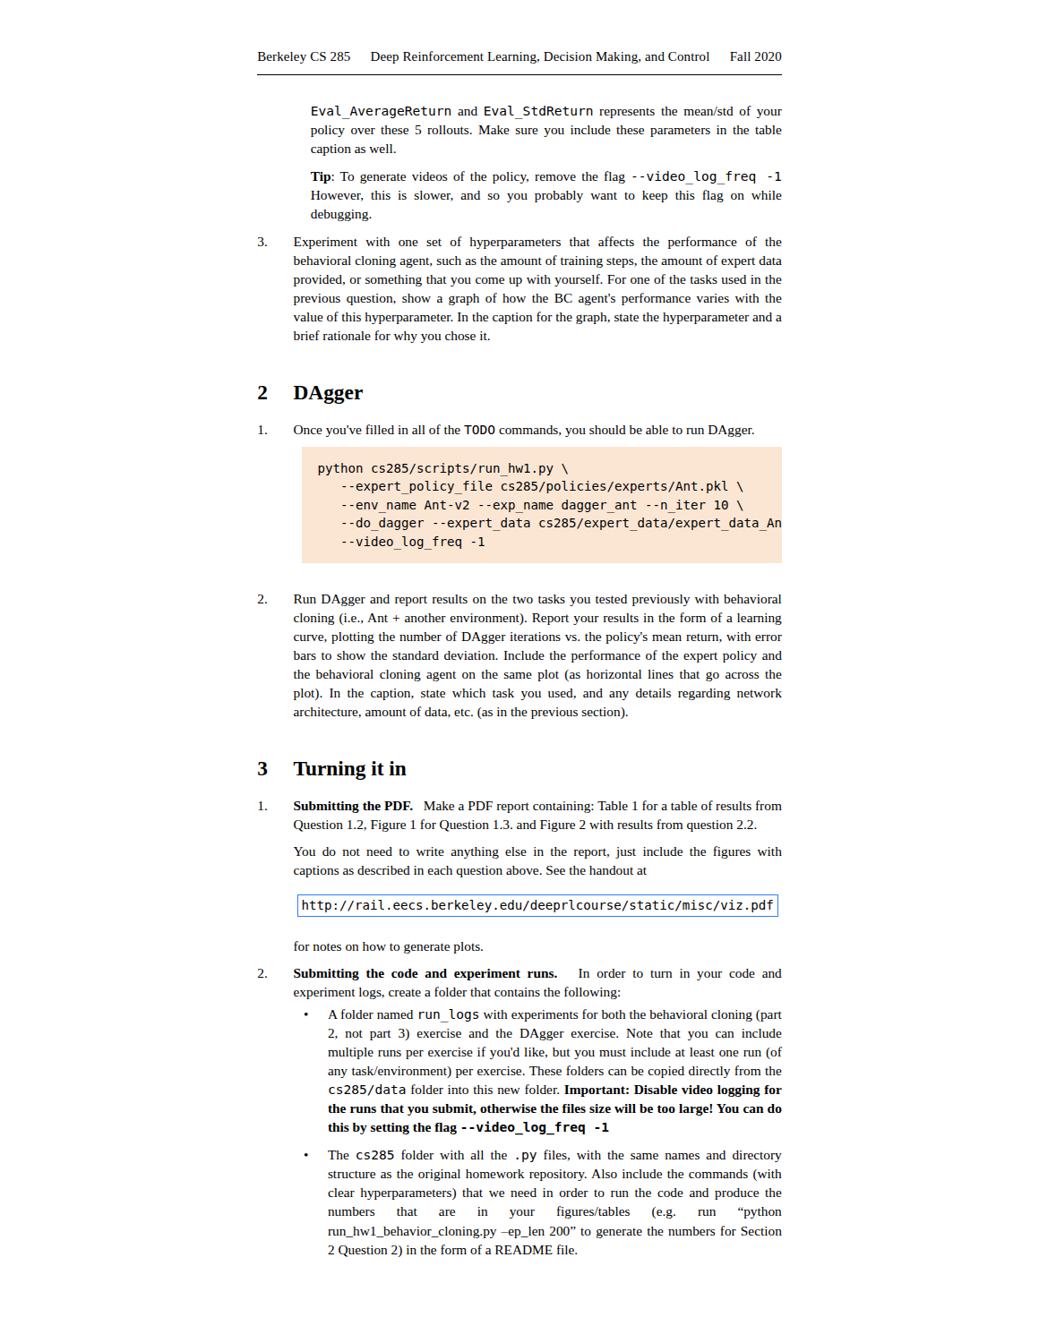Berkeley CS 285 Deep Reinforcement Learning, Decision Making, and Control Fall 2020
Eval_AverageReturn and Eval_StdReturn represents the mean/std of your policy over these 5 rollouts. Make sure you include these parameters in the table caption as well.
Tip: To generate videos of the policy, remove the flag --video_log_freq -1 However, this is slower, and so you probably want to keep this flag on while debugging.
Experiment with one set of hyperparameters that affects the performance of the behavioral cloning agent, such as the amount of training steps, the amount of expert data provided, or something that you come up with yourself. For one of the tasks used in the previous question, show a graph of how the BC agent's performance varies with the value of this hyperparameter. In the caption for the graph, state the hyperparameter and a brief rationale for why you chose it.
2 DAgger
Once you've filled in all of the TODO commands, you should be able to run DAgger.
python cs285/scripts/run_hw1.py \ --expert_policy_file cs285/policies/experts/Ant.pkl \ --env_name Ant-v2 --exp_name dagger_ant --n_iter 10 \ --do_dagger --expert_data cs285/expert_data/expert_data_Ant-v2.pkl \ --video_log_freq -1
Run DAgger and report results on the two tasks you tested previously with behavioral cloning (i.e., Ant + another environment). Report your results in the form of a learning curve, plotting the number of DAgger iterations vs. the policy's mean return, with error bars to show the standard deviation. Include the performance of the expert policy and the behavioral cloning agent on the same plot (as horizontal lines that go across the plot). In the caption, state which task you used, and any details regarding network architecture, amount of data, etc. (as in the previous section).
3 Turning it in
Submitting the PDF. Make a PDF report containing: Table 1 for a table of results from Question 1.2, Figure 1 for Question 1.3. and Figure 2 with results from question 2.2.
You do not need to write anything else in the report, just include the figures with captions as described in each question above. See the handout at
http://rail.eecs.berkeley.edu/deeprlcourse/static/misc/viz.pdf
for notes on how to generate plots.
Submitting the code and experiment runs. In order to turn in your code and experiment logs, create a folder that contains the following:
A folder named run_logs with experiments for both the behavioral cloning (part 2, not part 3) exercise and the DAgger exercise. Note that you can include multiple runs per exercise if you'd like, but you must include at least one run (of any task/environment) per exercise. These folders can be copied directly from the cs285/data folder into this new folder. Important: Disable video logging for the runs that you submit, otherwise the files size will be too large! You can do this by setting the flag --video_log_freq -1
The cs285 folder with all the .py files, with the same names and directory structure as the original homework repository. Also include the commands (with clear hyperparameters) that we need in order to run the code and produce the numbers that are in your figures/tables (e.g. run “python run_hw1_behavior_cloning.py –ep_len 200” to generate the numbers for Section 2 Question 2) in the form of a README file.